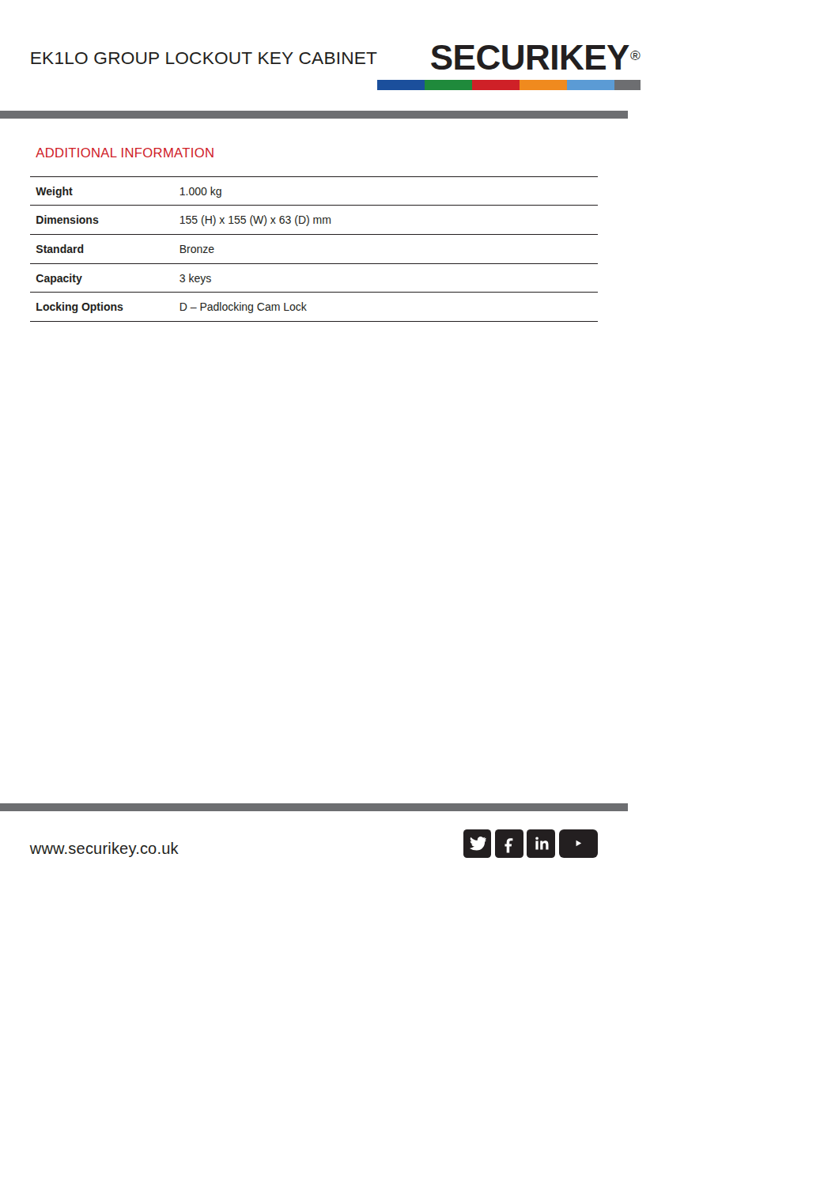EK1LO GROUP LOCKOUT KEY CABINET
SECURIKEY®
ADDITIONAL INFORMATION
| Weight | 1.000 kg |
| Dimensions | 155 (H) x 155 (W) x 63 (D) mm |
| Standard | Bronze |
| Capacity | 3 keys |
| Locking Options | D – Padlocking Cam Lock |
www.securikey.co.uk